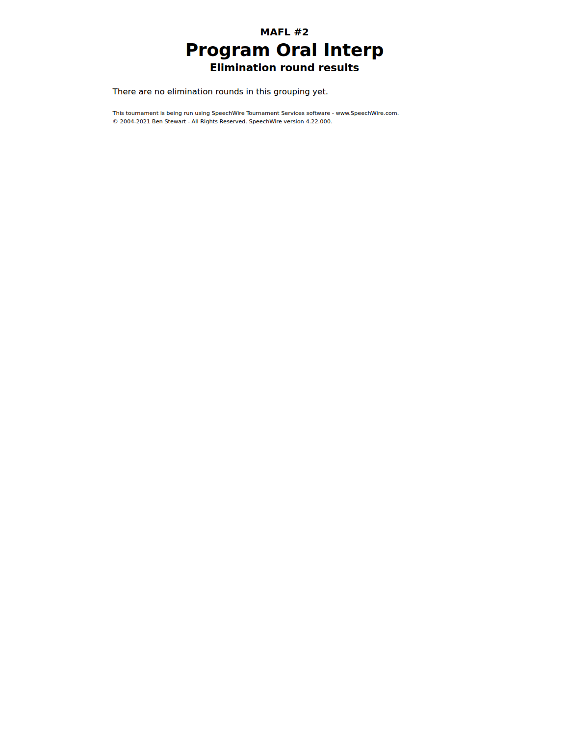MAFL #2
Program Oral Interp
Elimination round results
There are no elimination rounds in this grouping yet.
This tournament is being run using SpeechWire Tournament Services software - www.SpeechWire.com.
© 2004-2021 Ben Stewart - All Rights Reserved. SpeechWire version 4.22.000.